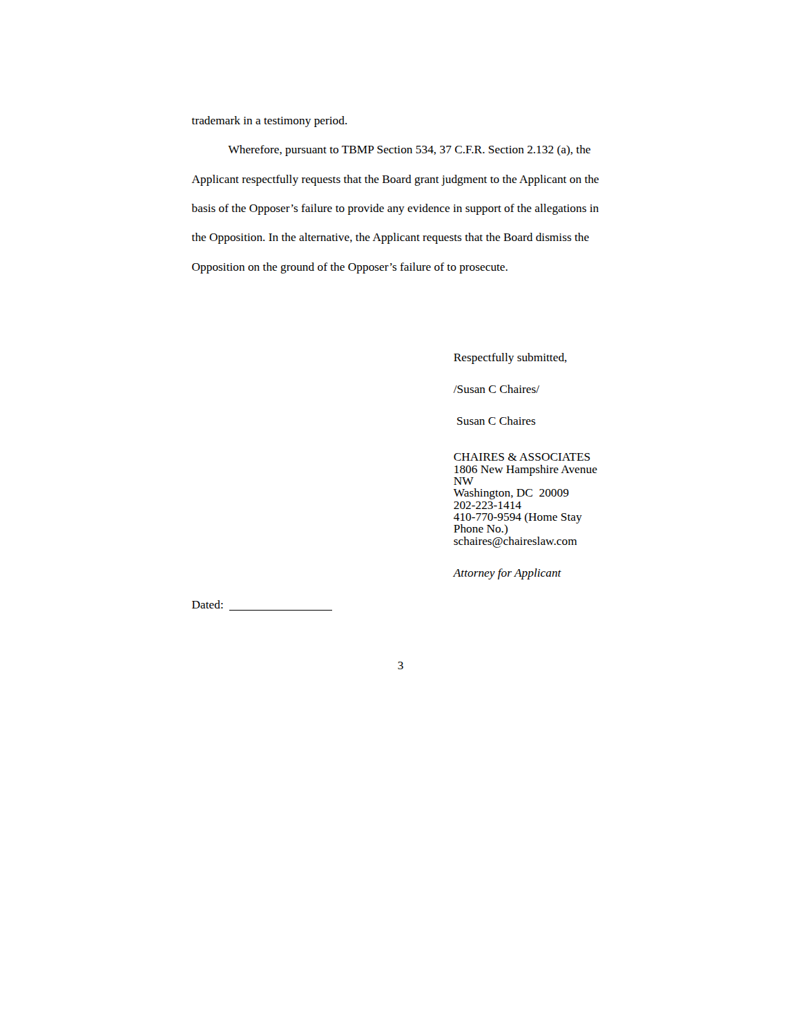trademark in a testimony period.
Wherefore, pursuant to TBMP Section 534, 37 C.F.R. Section 2.132 (a), the Applicant respectfully requests that the Board grant judgment to the Applicant on the basis of the Opposer’s failure to provide any evidence in support of the allegations in the Opposition. In the alternative, the Applicant requests that the Board dismiss the Opposition on the ground of the Opposer’s failure of to prosecute.
Respectfully submitted,
/Susan C Chaires/
Susan C Chaires
CHAIRES & ASSOCIATES
1806 New Hampshire Avenue NW
Washington, DC 20009
202-223-1414
410-770-9594 (Home Stay Phone No.)
schaires@chaireslaw.com
Attorney for Applicant
Dated:
3